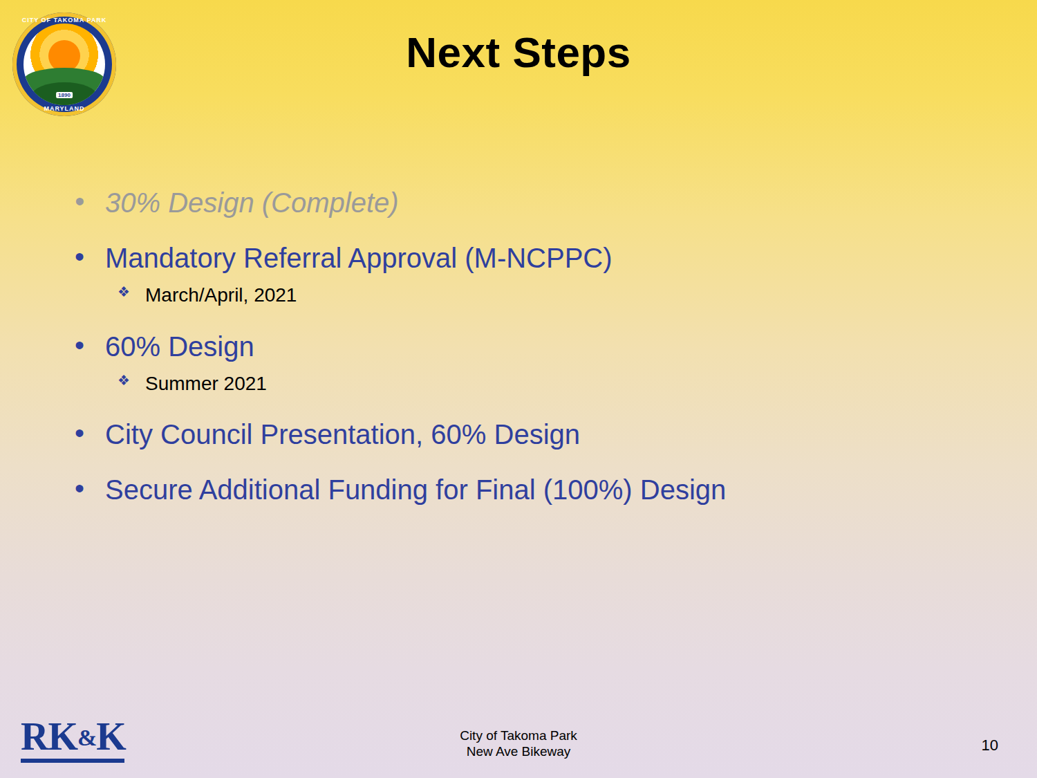CITY OF TAKOMA PARK
1890
MARYLAND
Next Steps
30% Design (Complete)
Mandatory Referral Approval (M-NCPPC)
March/April, 2021
60% Design
Summer 2021
City Council Presentation, 60% Design
Secure Additional Funding for Final (100%) Design
RK&K
City of Takoma Park
New Ave Bikeway
10